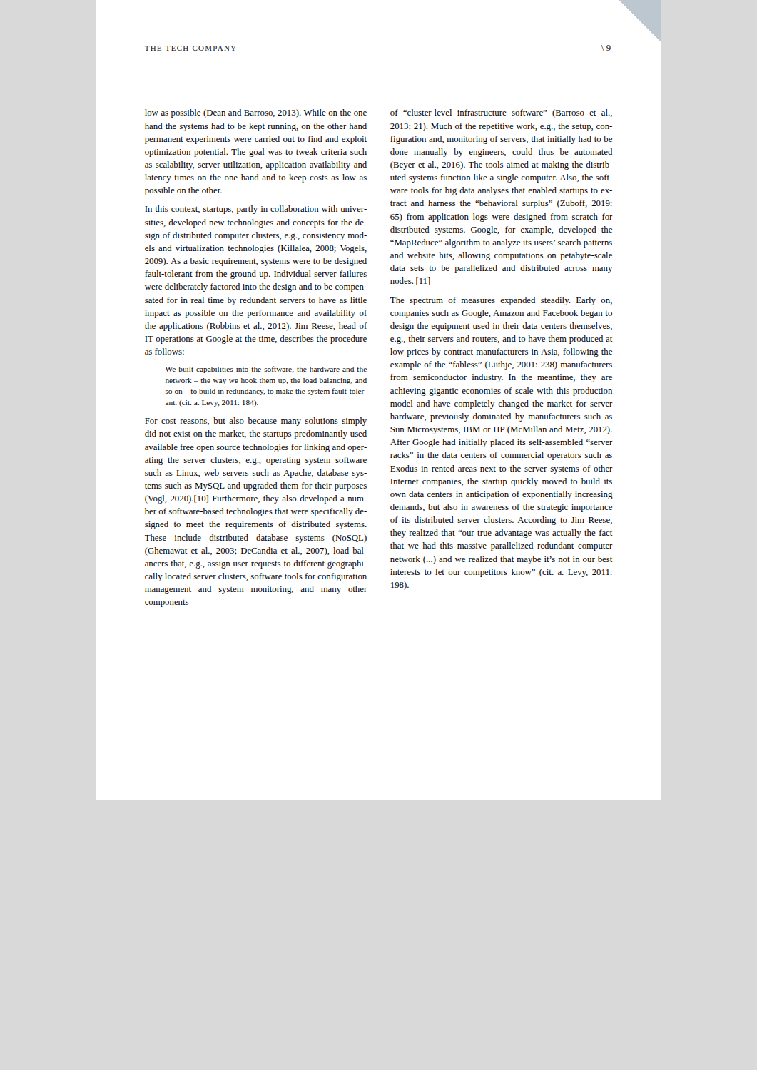The Tech Company \ 9
low as possible (Dean and Barroso, 2013). While on the one hand the systems had to be kept running, on the other hand permanent experiments were carried out to find and exploit optimization potential. The goal was to tweak criteria such as scalability, server utilization, application availability and latency times on the one hand and to keep costs as low as possible on the other.
In this context, startups, partly in collaboration with universities, developed new technologies and concepts for the design of distributed computer clusters, e.g., consistency models and virtualization technologies (Killalea, 2008; Vogels, 2009). As a basic requirement, systems were to be designed fault-tolerant from the ground up. Individual server failures were deliberately factored into the design and to be compensated for in real time by redundant servers to have as little impact as possible on the performance and availability of the applications (Robbins et al., 2012). Jim Reese, head of IT operations at Google at the time, describes the procedure as follows:
We built capabilities into the software, the hardware and the network – the way we hook them up, the load balancing, and so on – to build in redundancy, to make the system fault-tolerant. (cit. a. Levy, 2011: 184).
For cost reasons, but also because many solutions simply did not exist on the market, the startups predominantly used available free open source technologies for linking and operating the server clusters, e.g., operating system software such as Linux, web servers such as Apache, database systems such as MySQL and upgraded them for their purposes (Vogl, 2020).[10] Furthermore, they also developed a number of software-based technologies that were specifically designed to meet the requirements of distributed systems. These include distributed database systems (NoSQL) (Ghemawat et al., 2003; DeCandia et al., 2007), load balancers that, e.g., assign user requests to different geographically located server clusters, software tools for configuration management and system monitoring, and many other components
of “cluster-level infrastructure software” (Barroso et al., 2013: 21). Much of the repetitive work, e.g., the setup, configuration and, monitoring of servers, that initially had to be done manually by engineers, could thus be automated (Beyer et al., 2016). The tools aimed at making the distributed systems function like a single computer. Also, the software tools for big data analyses that enabled startups to extract and harness the “behavioral surplus” (Zuboff, 2019: 65) from application logs were designed from scratch for distributed systems. Google, for example, developed the “MapReduce” algorithm to analyze its users’ search patterns and website hits, allowing computations on petabyte-scale data sets to be parallelized and distributed across many nodes. [11]
The spectrum of measures expanded steadily. Early on, companies such as Google, Amazon and Facebook began to design the equipment used in their data centers themselves, e.g., their servers and routers, and to have them produced at low prices by contract manufacturers in Asia, following the example of the “fabless” (Lüthje, 2001: 238) manufacturers from semiconductor industry. In the meantime, they are achieving gigantic economies of scale with this production model and have completely changed the market for server hardware, previously dominated by manufacturers such as Sun Microsystems, IBM or HP (McMillan and Metz, 2012). After Google had initially placed its self-assembled “server racks” in the data centers of commercial operators such as Exodus in rented areas next to the server systems of other Internet companies, the startup quickly moved to build its own data centers in anticipation of exponentially increasing demands, but also in awareness of the strategic importance of its distributed server clusters. According to Jim Reese, they realized that “our true advantage was actually the fact that we had this massive parallelized redundant computer network (...) and we realized that maybe it’s not in our best interests to let our competitors know” (cit. a. Levy, 2011: 198).